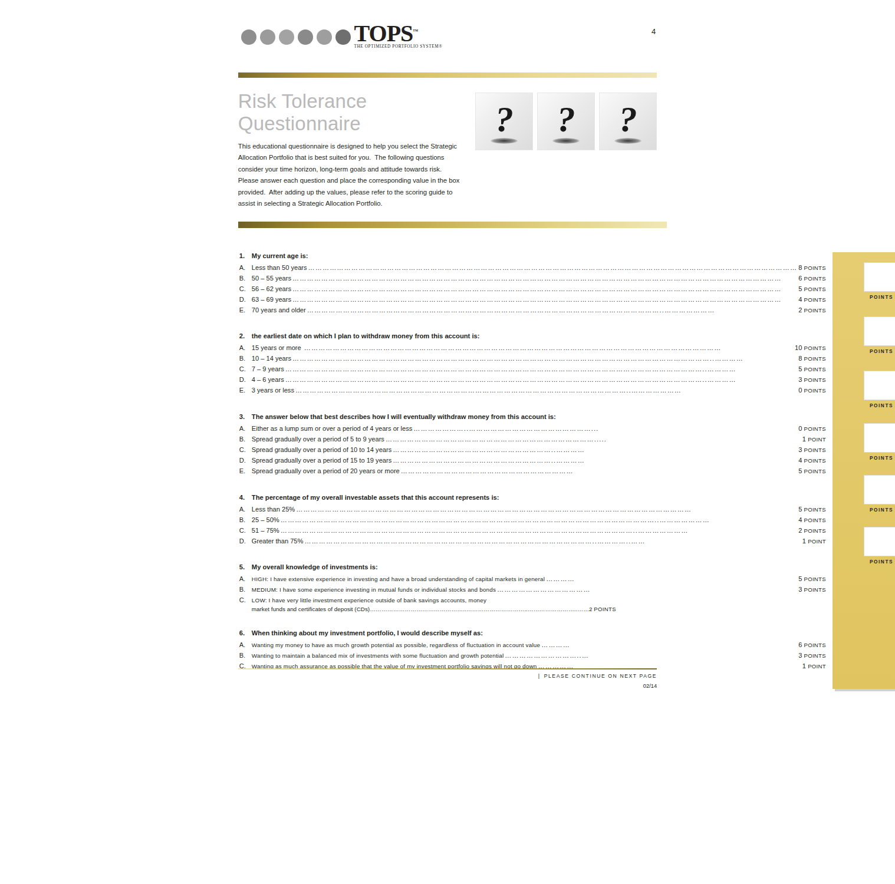TOPS™
THE OPTIMIZED PORTFOLIO SYSTEM®
4
Risk Tolerance Questionnaire
This educational questionnaire is designed to help you select the Strategic Allocation Portfolio that is best suited for you. The following questions consider your time horizon, long-term goals and attitude towards risk. Please answer each question and place the corresponding value in the box provided. After adding up the values, please refer to the scoring guide to assist in selecting a Strategic Allocation Portfolio.
?
?
?
1. My current age is:
A. Less than 50 years……………………………………………………………………………………………………………………………………………………………………………………8 POINTS
B. 50 – 55 years……………………………………………………………………………………………………………………………………………………………………………………6 POINTS
C. 56 – 62 years……………………………………………………………………………………………………………………………………………………………………………………5 POINTS
D. 63 – 69 years……………………………………………………………………………………………………………………………………………………………………………………4 POINTS
E. 70 years and older…………………………………………………………………………………………………………………………………..…………………2 POINTS
2. the earliest date on which I plan to withdraw money from this account is:
A. 15 years or more …………………………………………………………………………………………………………………………………………………………10 POINTS
B. 10 – 14 years…………………………………………………………………………………………………………………………………………………………..…………8 POINTS
C. 7 – 9 years…………………………………………………………………………………………………………………………………………………………..…………5 POINTS
D. 4 – 6 years…………………………………………………………………………………………………………………………………………………………..…………3 POINTS
E. 3 years or less…………………………………………………………………………………………………………………………..…………………0 POINTS
3. The answer below that best describes how I will eventually withdraw money from this account is:
A. Either as a lump sum or over a period of 4 years or less…………………..……………………………………………... 0 POINTS
B. Spread gradually over a period of 5 to 9 years……………………………………………………………………………..... 1 POINT
C. Spread gradually over a period of 10 to 14 years…………………………………………………………..…………3 POINTS
D. Spread gradually over a period of 15 to 19 years…………………………………………………………..…………4 POINTS
E. Spread gradually over a period of 20 years or more………………………………………………………………5 POINTS
4. The percentage of my overall investable assets that this account represents is:
A. Less than 25%…………………………………………………………………………………………………………………………………………………5 POINTS
B. 25 – 50%…………………………………………………………………………………………………………………………………………..…………………4 POINTS
C. 51 – 75%…………………………………………………………………………………………………………………………………..…………………2 POINTS
D. Greater than 75%…………………………………………………………………………………………………………..…………..……1 POINT
5. My overall knowledge of investments is:
A. HIGH: I have extensive experience in investing and have a broad understanding of capital markets in general…………5 POINTS
B. MEDIUM: I have some experience investing in mutual funds or individual stocks and bonds…………………………………3 POINTS
C. LOW: I have very little investment experience outside of bank savings accounts, money
market funds and certificates of deposit (CDs) …………………………………………..…………………………..……………………..…… 2 POINTS
6. When thinking about my investment portfolio, I would describe myself as:
A. Wanting my money to have as much growth potential as possible, regardless of fluctuation in account value…………6 POINTS
B. Wanting to maintain a balanced mix of investments with some fluctuation and growth potential…………………………..…3 POINTS
C. Wanting as much assurance as possible that the value of my investment portfolio savings will not go down……………1 POINT
POINTS
POINTS
POINTS
POINTS
POINTS
POINTS
|PLEASE CONTINUE ON NEXT PAGE
02/14